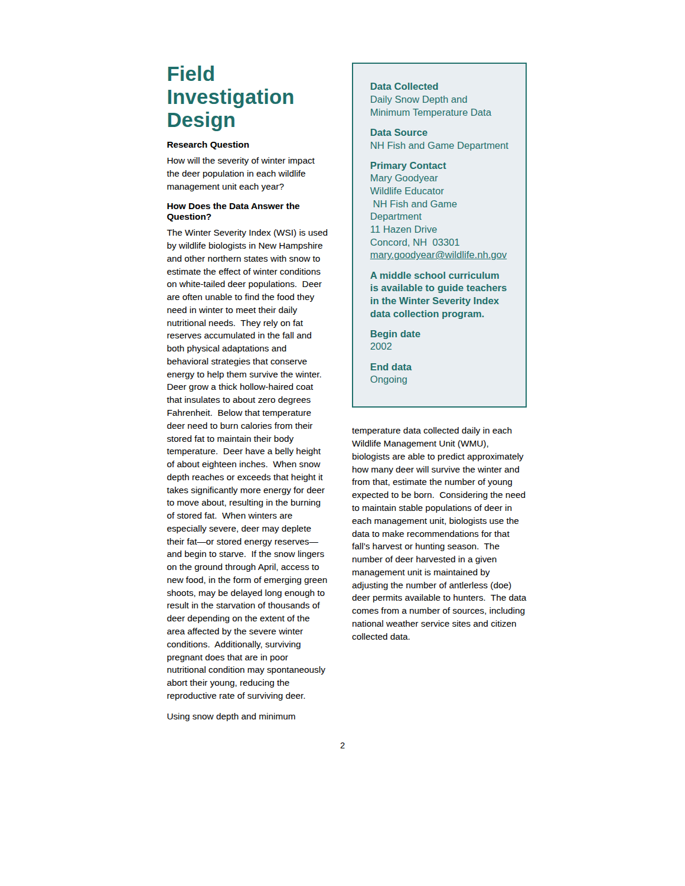Field Investigation Design
Research Question
How will the severity of winter impact the deer population in each wildlife management unit each year?
How Does the Data Answer the Question?
The Winter Severity Index (WSI) is used by wildlife biologists in New Hampshire and other northern states with snow to estimate the effect of winter conditions on white-tailed deer populations. Deer are often unable to find the food they need in winter to meet their daily nutritional needs. They rely on fat reserves accumulated in the fall and both physical adaptations and behavioral strategies that conserve energy to help them survive the winter. Deer grow a thick hollow-haired coat that insulates to about zero degrees Fahrenheit. Below that temperature deer need to burn calories from their stored fat to maintain their body temperature. Deer have a belly height of about eighteen inches. When snow depth reaches or exceeds that height it takes significantly more energy for deer to move about, resulting in the burning of stored fat. When winters are especially severe, deer may deplete their fat—or stored energy reserves—and begin to starve. If the snow lingers on the ground through April, access to new food, in the form of emerging green shoots, may be delayed long enough to result in the starvation of thousands of deer depending on the extent of the area affected by the severe winter conditions. Additionally, surviving pregnant does that are in poor nutritional condition may spontaneously abort their young, reducing the reproductive rate of surviving deer.
Using snow depth and minimum
Data Collected Daily Snow Depth and Minimum Temperature Data
Data Source NH Fish and Game Department
Primary Contact Mary Goodyear
Wildlife Educator
NH Fish and Game Department
11 Hazen Drive
Concord, NH 03301
mary.goodyear@wildlife.nh.gov
A middle school curriculum is available to guide teachers in the Winter Severity Index data collection program.
Begin date2002
End data Ongoing
temperature data collected daily in each Wildlife Management Unit (WMU), biologists are able to predict approximately how many deer will survive the winter and from that, estimate the number of young expected to be born. Considering the need to maintain stable populations of deer in each management unit, biologists use the data to make recommendations for that fall’s harvest or hunting season. The number of deer harvested in a given management unit is maintained by adjusting the number of antlerless (doe) deer permits available to hunters. The data comes from a number of sources, including national weather service sites and citizen collected data.
2